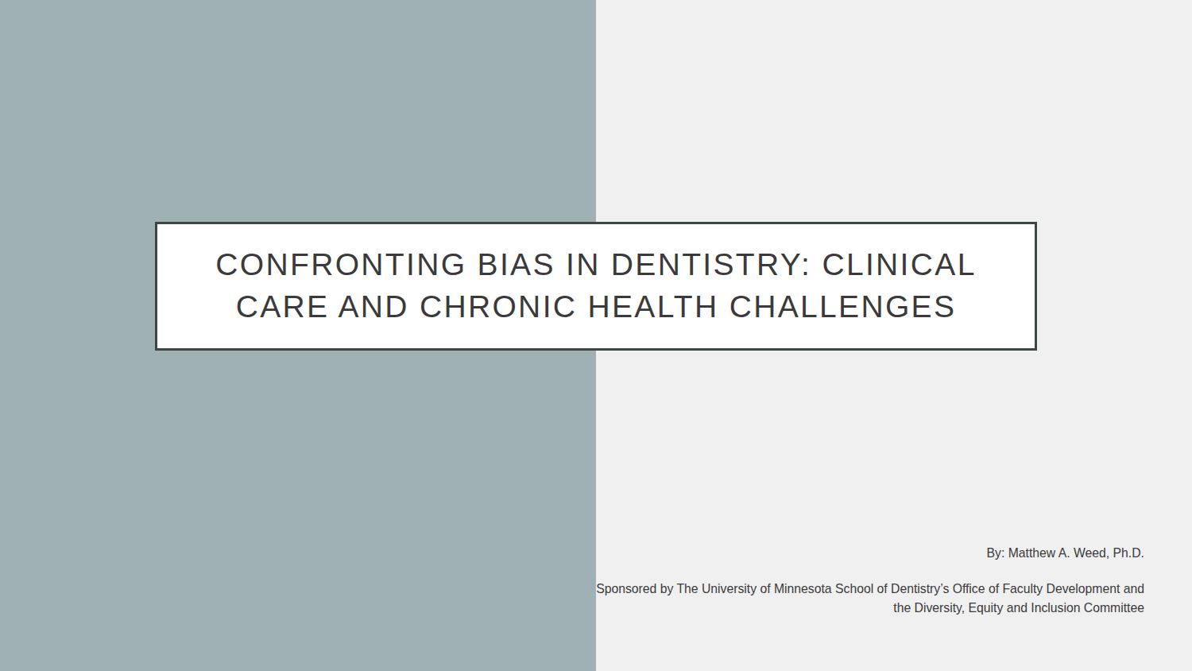Confronting Bias in Dentistry: Clinical Care and Chronic Health Challenges
By: Matthew A. Weed, Ph.D.
Sponsored by The University of Minnesota School of Dentistry’s Office of Faculty Development and the Diversity, Equity and Inclusion Committee